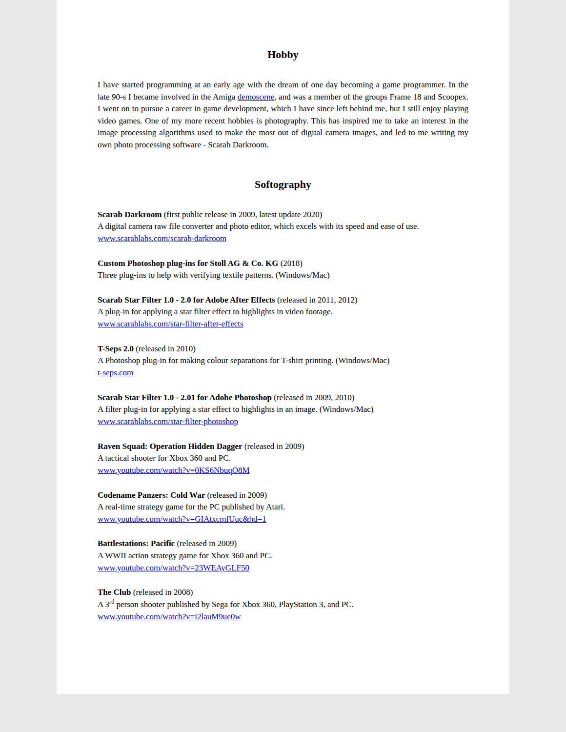Hobby
I have started programming at an early age with the dream of one day becoming a game programmer. In the late 90-s I became involved in the Amiga demoscene, and was a member of the groups Frame 18 and Scoopex. I went on to pursue a career in game development, which I have since left behind me, but I still enjoy playing video games. One of my more recent hobbies is photography. This has inspired me to take an interest in the image processing algorithms used to make the most out of digital camera images, and led to me writing my own photo processing software - Scarab Darkroom.
Softography
Scarab Darkroom (first public release in 2009, latest update 2020)
A digital camera raw file converter and photo editor, which excels with its speed and ease of use.
www.scarablabs.com/scarab-darkroom
Custom Photoshop plug-ins for Stoll AG & Co. KG (2018)
Three plug-ins to help with verifying textile patterns. (Windows/Mac)
Scarab Star Filter 1.0 - 2.0 for Adobe After Effects (released in 2011, 2012)
A plug-in for applying a star filter effect to highlights in video footage.
www.scarablabs.com/star-filter-after-effects
T-Seps 2.0 (released in 2010)
A Photoshop plug-in for making colour separations for T-shirt printing. (Windows/Mac)
t-seps.com
Scarab Star Filter 1.0 - 2.01 for Adobe Photoshop (released in 2009, 2010)
A filter plug-in for applying a star effect to highlights in an image. (Windows/Mac)
www.scarablabs.com/star-filter-photoshop
Raven Squad: Operation Hidden Dagger (released in 2009)
A tactical shooter for Xbox 360 and PC.
www.youtube.com/watch?v=0KS6NbuqO8M
Codename Panzers: Cold War (released in 2009)
A real-time strategy game for the PC published by Atari.
www.youtube.com/watch?v=GIAtxcmfUuc&hd=1
Battlestations: Pacific (released in 2009)
A WWII action strategy game for Xbox 360 and PC.
www.youtube.com/watch?v=23WEAyGLF50
The Club (released in 2008)
A 3rd person shooter published by Sega for Xbox 360, PlayStation 3, and PC.
www.youtube.com/watch?v=i2lauM9ue0w